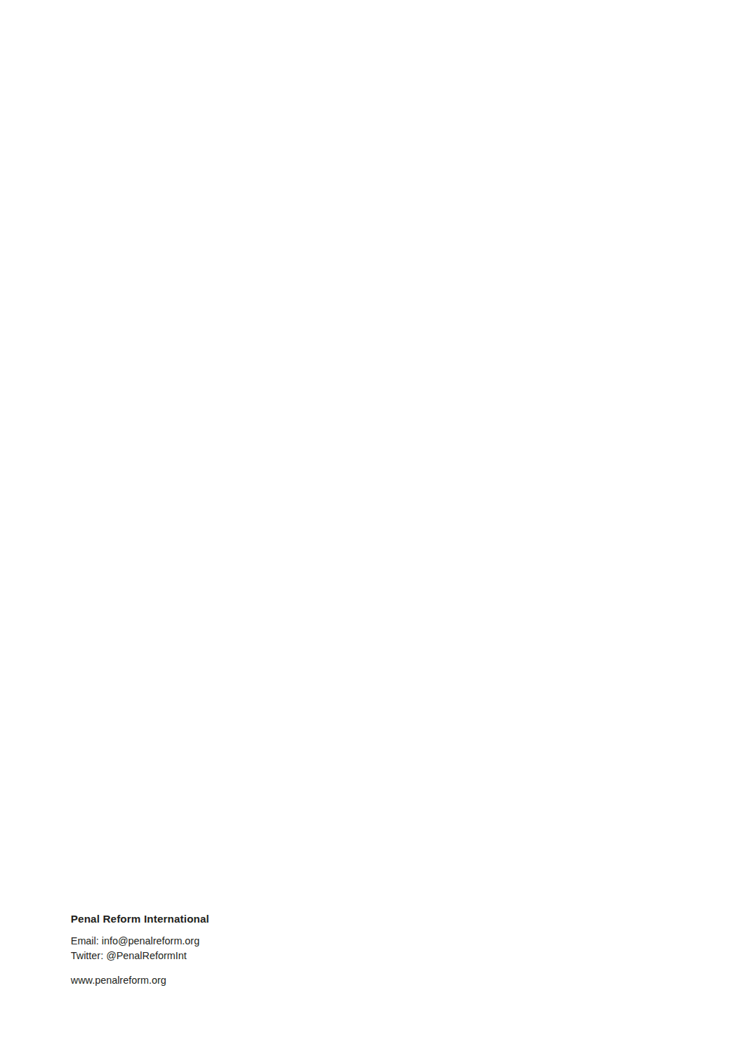Penal Reform International
Email: info@penalreform.org
Twitter: @PenalReformInt
www.penalreform.org